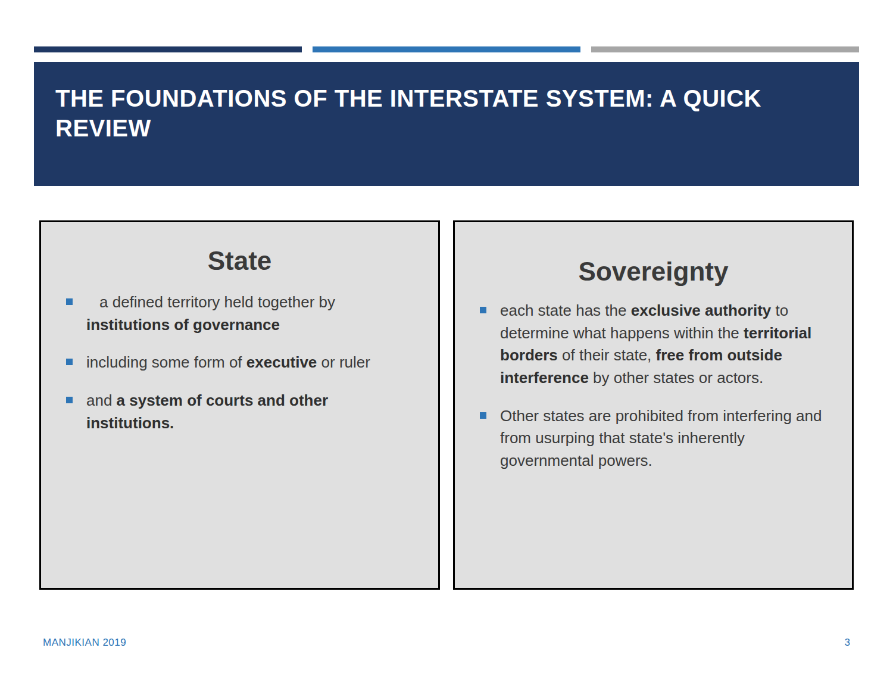The Foundations of the Interstate System: A Quick Review
State
a defined territory held together by institutions of governance
including some form of executive or ruler
and a system of courts and other institutions.
Sovereignty
each state has the exclusive authority to determine what happens within the territorial borders of their state, free from outside interference by other states or actors.
Other states are prohibited from interfering and from usurping that state's inherently governmental powers.
MANJIKIAN 2019
3